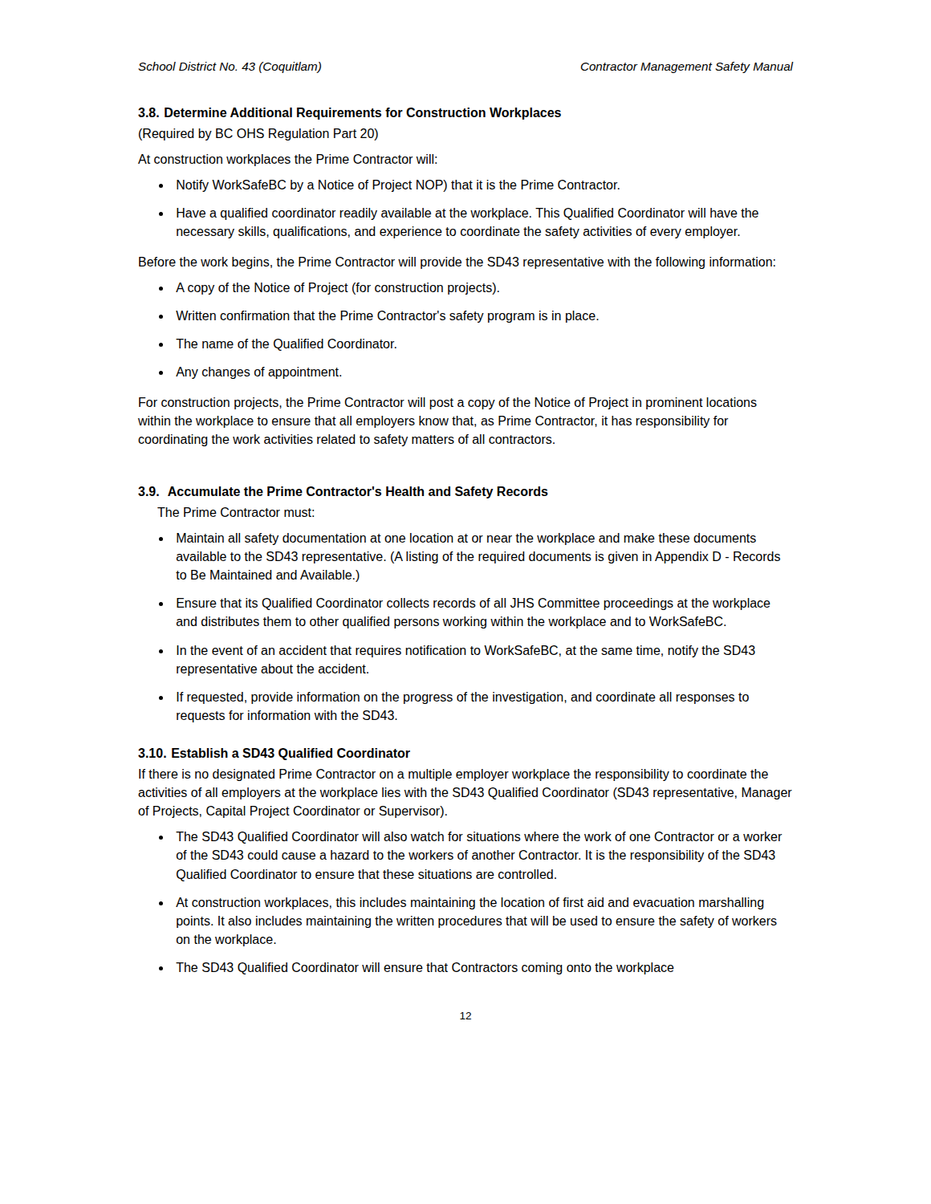School District No. 43 (Coquitlam) Contractor Management Safety Manual
3.8. Determine Additional Requirements for Construction Workplaces
(Required by BC OHS Regulation Part 20)
At construction workplaces the Prime Contractor will:
Notify WorkSafeBC by a Notice of Project NOP) that it is the Prime Contractor.
Have a qualified coordinator readily available at the workplace. This Qualified Coordinator will have the necessary skills, qualifications, and experience to coordinate the safety activities of every employer.
Before the work begins, the Prime Contractor will provide the SD43 representative with the following information:
A copy of the Notice of Project (for construction projects).
Written confirmation that the Prime Contractor's safety program is in place.
The name of the Qualified Coordinator.
Any changes of appointment.
For construction projects, the Prime Contractor will post a copy of the Notice of Project in prominent locations within the workplace to ensure that all employers know that, as Prime Contractor, it has responsibility for coordinating the work activities related to safety matters of all contractors.
3.9. Accumulate the Prime Contractor's Health and Safety Records
The Prime Contractor must:
Maintain all safety documentation at one location at or near the workplace and make these documents available to the SD43 representative. (A listing of the required documents is given in Appendix D - Records to Be Maintained and Available.)
Ensure that its Qualified Coordinator collects records of all JHS Committee proceedings at the workplace and distributes them to other qualified persons working within the workplace and to WorkSafeBC.
In the event of an accident that requires notification to WorkSafeBC, at the same time, notify the SD43 representative about the accident.
If requested, provide information on the progress of the investigation, and coordinate all responses to requests for information with the SD43.
3.10. Establish a SD43 Qualified Coordinator
If there is no designated Prime Contractor on a multiple employer workplace the responsibility to coordinate the activities of all employers at the workplace lies with the SD43 Qualified Coordinator (SD43 representative, Manager of Projects, Capital Project Coordinator or Supervisor).
The SD43 Qualified Coordinator will also watch for situations where the work of one Contractor or a worker of the SD43 could cause a hazard to the workers of another Contractor. It is the responsibility of the SD43 Qualified Coordinator to ensure that these situations are controlled.
At construction workplaces, this includes maintaining the location of first aid and evacuation marshalling points. It also includes maintaining the written procedures that will be used to ensure the safety of workers on the workplace.
The SD43 Qualified Coordinator will ensure that Contractors coming onto the workplace
12